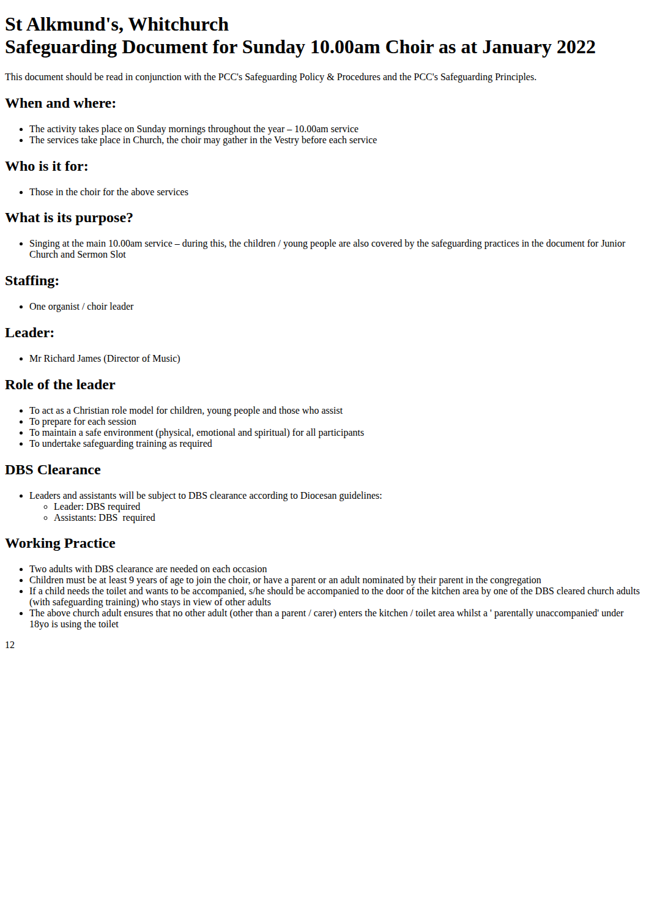St Alkmund's, Whitchurch
Safeguarding Document for Sunday 10.00am Choir as at January 2022
This document should be read in conjunction with the PCC's Safeguarding Policy & Procedures and the PCC's Safeguarding Principles.
When and where:
The activity takes place on Sunday mornings throughout the year – 10.00am service
The services take place in Church, the choir may gather in the Vestry before each service
Who is it for:
Those in the choir for the above services
What is its purpose?
Singing at the main 10.00am service – during this, the children / young people are also covered by the safeguarding practices in the document for Junior Church and Sermon Slot
Staffing:
One organist / choir leader
Leader:
Mr Richard James (Director of Music)
Role of the leader
To act as a Christian role model for children, young people and those who assist
To prepare for each session
To maintain a safe environment (physical, emotional and spiritual) for all participants
To undertake safeguarding training as required
DBS Clearance
Leaders and assistants will be subject to DBS clearance according to Diocesan guidelines:
Leader: DBS required
Assistants: DBS required
Working Practice
Two adults with DBS clearance are needed on each occasion
Children must be at least 9 years of age to join the choir, or have a parent or an adult nominated by their parent in the congregation
If a child needs the toilet and wants to be accompanied, s/he should be accompanied to the door of the kitchen area by one of the DBS cleared church adults (with safeguarding training) who stays in view of other adults
The above church adult ensures that no other adult (other than a parent / carer) enters the kitchen / toilet area whilst a ' parentally unaccompanied' under 18yo is using the toilet
12